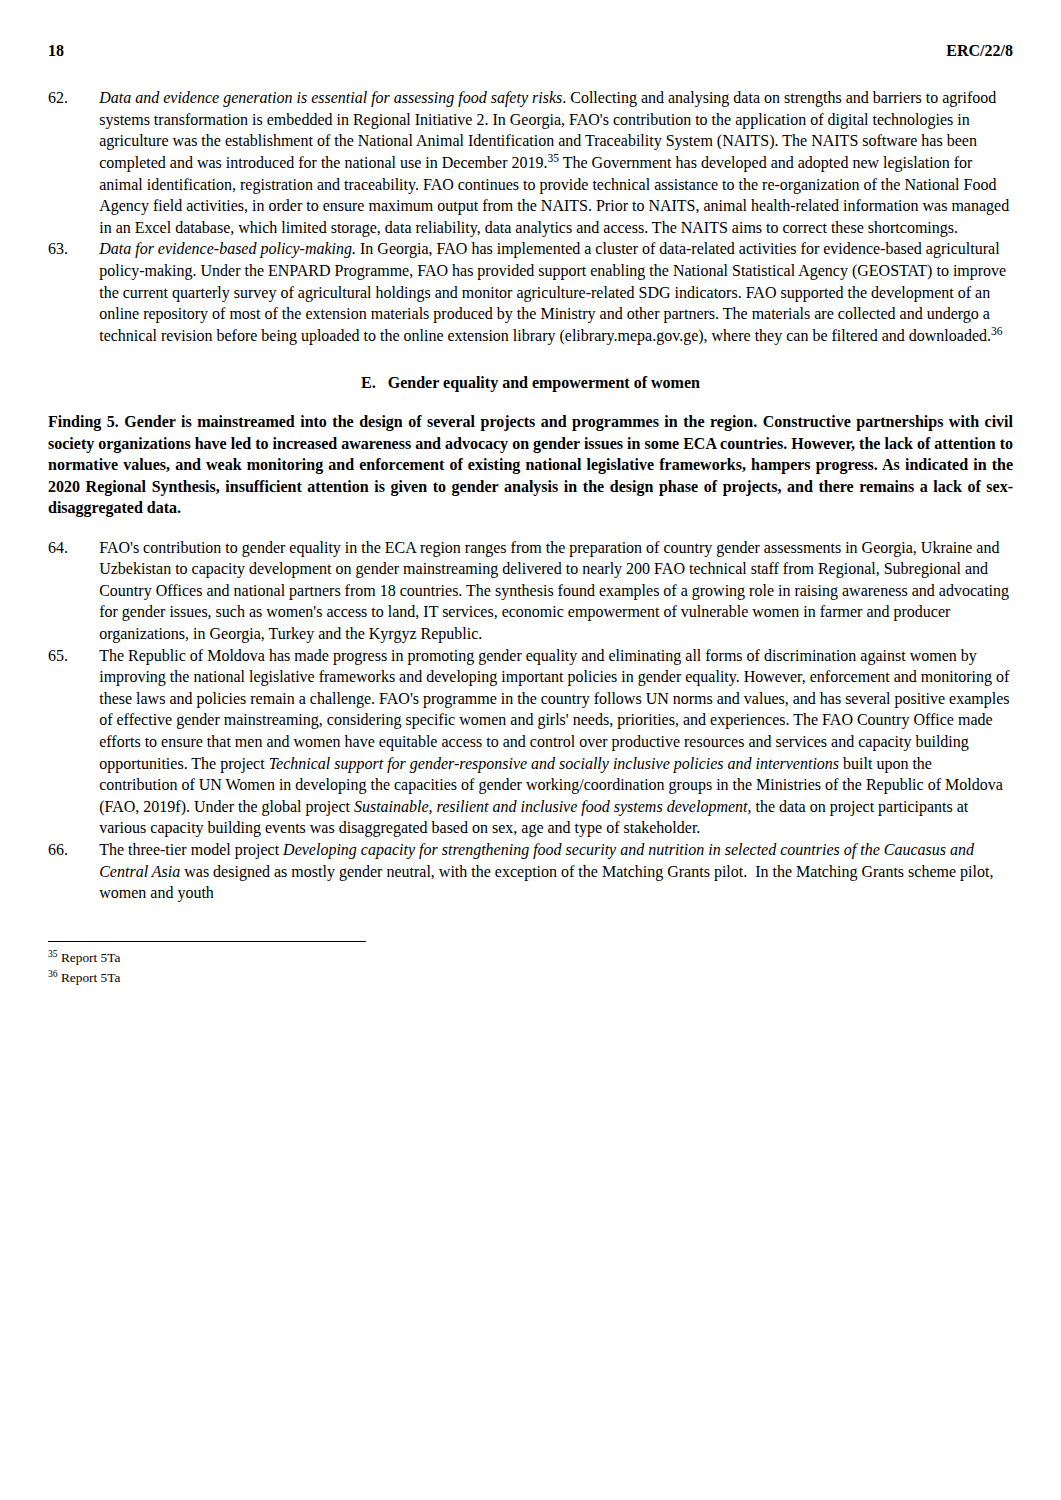18 ERC/22/8
62.
Data and evidence generation is essential for assessing food safety risks. Collecting and analysing data on strengths and barriers to agrifood systems transformation is embedded in Regional Initiative 2. In Georgia, FAO's contribution to the application of digital technologies in agriculture was the establishment of the National Animal Identification and Traceability System (NAITS). The NAITS software has been completed and was introduced for the national use in December 2019.35 The Government has developed and adopted new legislation for animal identification, registration and traceability. FAO continues to provide technical assistance to the re-organization of the National Food Agency field activities, in order to ensure maximum output from the NAITS. Prior to NAITS, animal health-related information was managed in an Excel database, which limited storage, data reliability, data analytics and access. The NAITS aims to correct these shortcomings.
63.
Data for evidence-based policy-making. In Georgia, FAO has implemented a cluster of data-related activities for evidence-based agricultural policy-making. Under the ENPARD Programme, FAO has provided support enabling the National Statistical Agency (GEOSTAT) to improve the current quarterly survey of agricultural holdings and monitor agriculture-related SDG indicators. FAO supported the development of an online repository of most of the extension materials produced by the Ministry and other partners. The materials are collected and undergo a technical revision before being uploaded to the online extension library (elibrary.mepa.gov.ge), where they can be filtered and downloaded.36
E. Gender equality and empowerment of women
Finding 5. Gender is mainstreamed into the design of several projects and programmes in the region. Constructive partnerships with civil society organizations have led to increased awareness and advocacy on gender issues in some ECA countries. However, the lack of attention to normative values, and weak monitoring and enforcement of existing national legislative frameworks, hampers progress. As indicated in the 2020 Regional Synthesis, insufficient attention is given to gender analysis in the design phase of projects, and there remains a lack of sex-disaggregated data.
64.
FAO's contribution to gender equality in the ECA region ranges from the preparation of country gender assessments in Georgia, Ukraine and Uzbekistan to capacity development on gender mainstreaming delivered to nearly 200 FAO technical staff from Regional, Subregional and Country Offices and national partners from 18 countries. The synthesis found examples of a growing role in raising awareness and advocating for gender issues, such as women's access to land, IT services, economic empowerment of vulnerable women in farmer and producer organizations, in Georgia, Turkey and the Kyrgyz Republic.
65.
The Republic of Moldova has made progress in promoting gender equality and eliminating all forms of discrimination against women by improving the national legislative frameworks and developing important policies in gender equality. However, enforcement and monitoring of these laws and policies remain a challenge. FAO's programme in the country follows UN norms and values, and has several positive examples of effective gender mainstreaming, considering specific women and girls' needs, priorities, and experiences. The FAO Country Office made efforts to ensure that men and women have equitable access to and control over productive resources and services and capacity building opportunities. The project Technical support for gender-responsive and socially inclusive policies and interventions built upon the contribution of UN Women in developing the capacities of gender working/coordination groups in the Ministries of the Republic of Moldova (FAO, 2019f). Under the global project Sustainable, resilient and inclusive food systems development, the data on project participants at various capacity building events was disaggregated based on sex, age and type of stakeholder.
66.
The three-tier model project Developing capacity for strengthening food security and nutrition in selected countries of the Caucasus and Central Asia was designed as mostly gender neutral, with the exception of the Matching Grants pilot. In the Matching Grants scheme pilot, women and youth
35 Report 5Ta
36 Report 5Ta